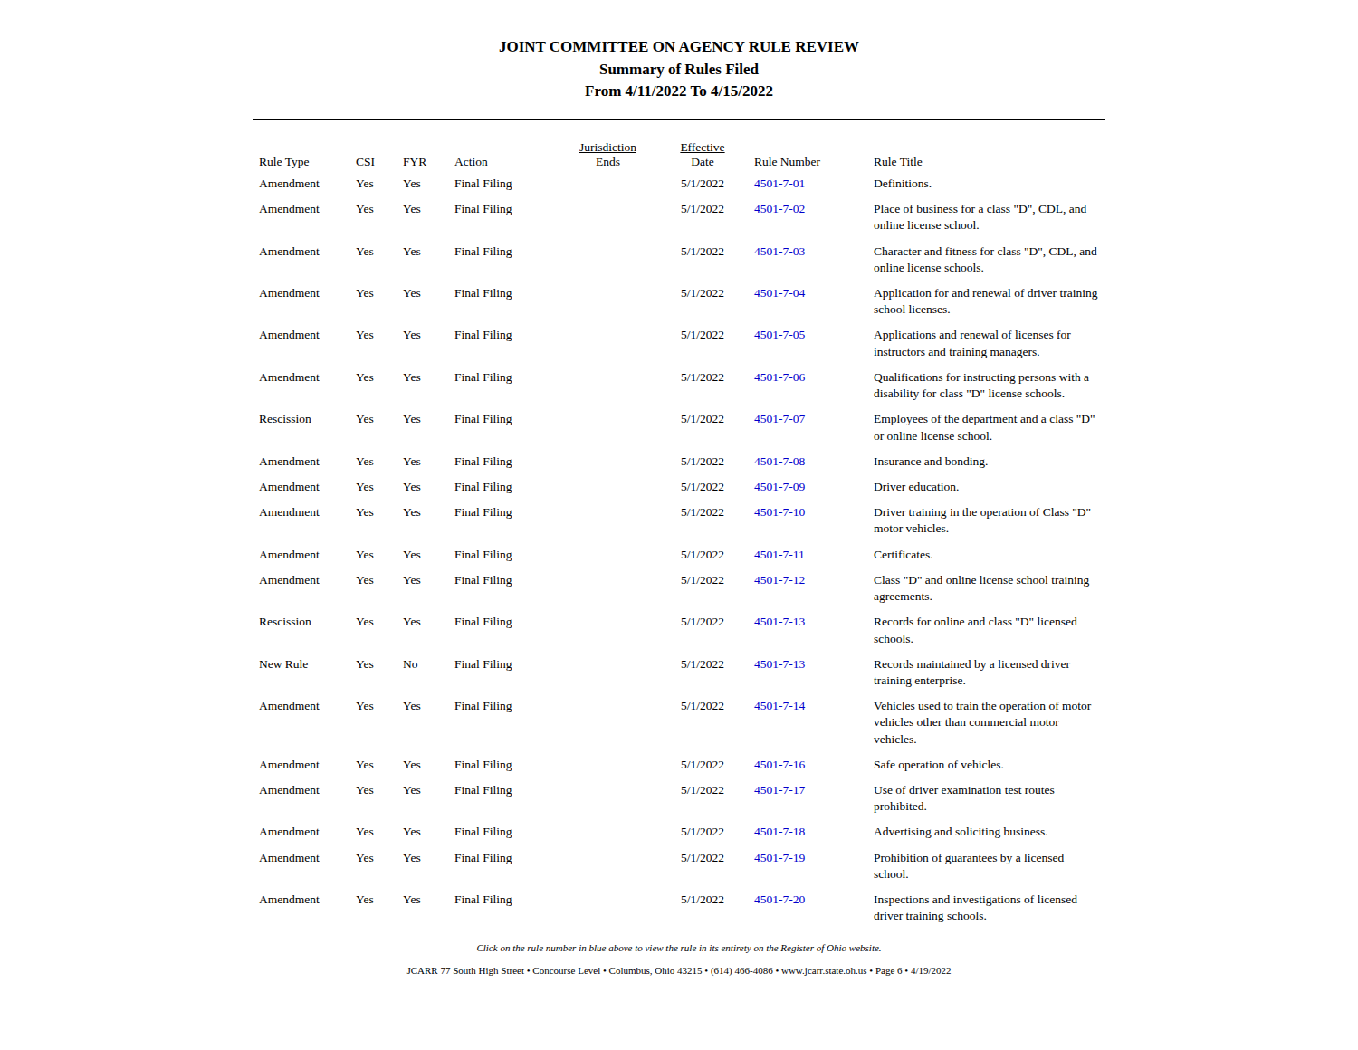JOINT COMMITTEE ON AGENCY RULE REVIEW Summary of Rules Filed From 4/11/2022 To 4/15/2022
| Rule Type | CSI | FYR | Action | Jurisdiction Ends | Effective Date | Rule Number | Rule Title |
| --- | --- | --- | --- | --- | --- | --- | --- |
| Amendment | Yes | Yes | Final Filing | | 5/1/2022 | 4501-7-01 | Definitions. |
| Amendment | Yes | Yes | Final Filing | | 5/1/2022 | 4501-7-02 | Place of business for a class "D", CDL, and online license school. |
| Amendment | Yes | Yes | Final Filing | | 5/1/2022 | 4501-7-03 | Character and fitness for class "D", CDL, and online license schools. |
| Amendment | Yes | Yes | Final Filing | | 5/1/2022 | 4501-7-04 | Application for and renewal of driver training school licenses. |
| Amendment | Yes | Yes | Final Filing | | 5/1/2022 | 4501-7-05 | Applications and renewal of licenses for instructors and training managers. |
| Amendment | Yes | Yes | Final Filing | | 5/1/2022 | 4501-7-06 | Qualifications for instructing persons with a disability for class "D" license schools. |
| Rescission | Yes | Yes | Final Filing | | 5/1/2022 | 4501-7-07 | Employees of the department and a class "D" or online license school. |
| Amendment | Yes | Yes | Final Filing | | 5/1/2022 | 4501-7-08 | Insurance and bonding. |
| Amendment | Yes | Yes | Final Filing | | 5/1/2022 | 4501-7-09 | Driver education. |
| Amendment | Yes | Yes | Final Filing | | 5/1/2022 | 4501-7-10 | Driver training in the operation of Class "D" motor vehicles. |
| Amendment | Yes | Yes | Final Filing | | 5/1/2022 | 4501-7-11 | Certificates. |
| Amendment | Yes | Yes | Final Filing | | 5/1/2022 | 4501-7-12 | Class "D" and online license school training agreements. |
| Rescission | Yes | Yes | Final Filing | | 5/1/2022 | 4501-7-13 | Records for online and class "D" licensed schools. |
| New Rule | Yes | No | Final Filing | | 5/1/2022 | 4501-7-13 | Records maintained by a licensed driver training enterprise. |
| Amendment | Yes | Yes | Final Filing | | 5/1/2022 | 4501-7-14 | Vehicles used to train the operation of motor vehicles other than commercial motor vehicles. |
| Amendment | Yes | Yes | Final Filing | | 5/1/2022 | 4501-7-16 | Safe operation of vehicles. |
| Amendment | Yes | Yes | Final Filing | | 5/1/2022 | 4501-7-17 | Use of driver examination test routes prohibited. |
| Amendment | Yes | Yes | Final Filing | | 5/1/2022 | 4501-7-18 | Advertising and soliciting business. |
| Amendment | Yes | Yes | Final Filing | | 5/1/2022 | 4501-7-19 | Prohibition of guarantees by a licensed school. |
| Amendment | Yes | Yes | Final Filing | | 5/1/2022 | 4501-7-20 | Inspections and investigations of licensed driver training schools. |
Click on the rule number in blue above to view the rule in its entirety on the Register of Ohio website.
JCARR 77 South High Street • Concourse Level • Columbus, Ohio 43215 • (614) 466-4086 • www.jcarr.state.oh.us • Page 6 • 4/19/2022